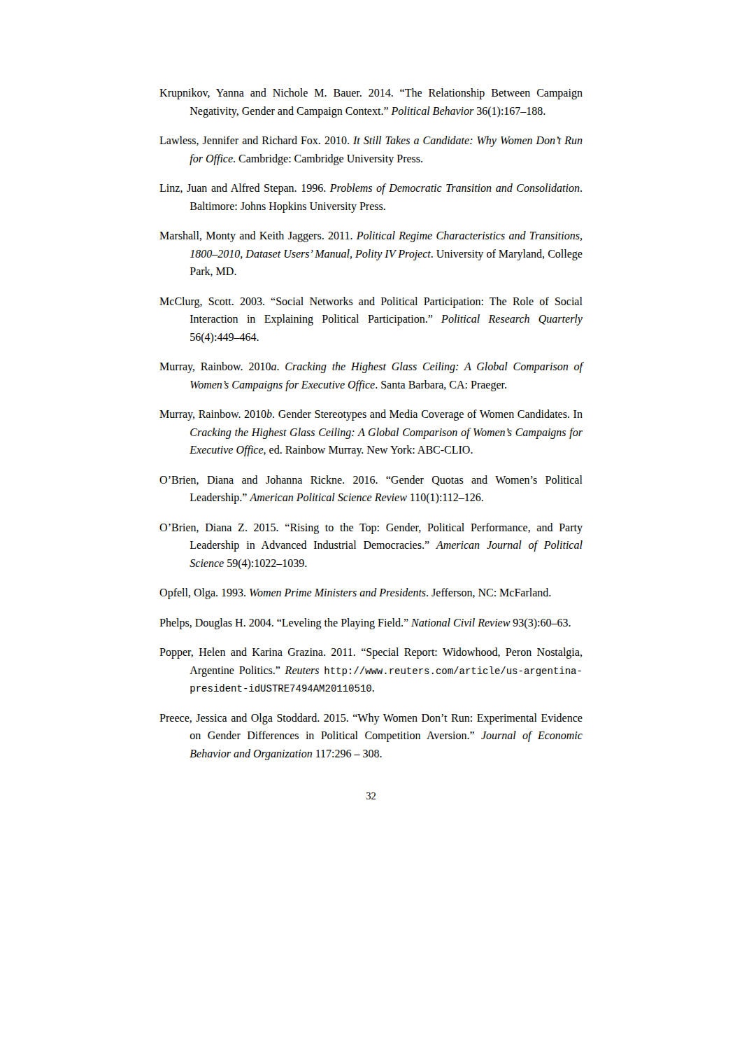Krupnikov, Yanna and Nichole M. Bauer. 2014. “The Relationship Between Campaign Negativity, Gender and Campaign Context.” Political Behavior 36(1):167–188.
Lawless, Jennifer and Richard Fox. 2010. It Still Takes a Candidate: Why Women Don’t Run for Office. Cambridge: Cambridge University Press.
Linz, Juan and Alfred Stepan. 1996. Problems of Democratic Transition and Consolidation. Baltimore: Johns Hopkins University Press.
Marshall, Monty and Keith Jaggers. 2011. Political Regime Characteristics and Transitions, 1800–2010, Dataset Users’ Manual, Polity IV Project. University of Maryland, College Park, MD.
McClurg, Scott. 2003. “Social Networks and Political Participation: The Role of Social Interaction in Explaining Political Participation.” Political Research Quarterly 56(4):449–464.
Murray, Rainbow. 2010a. Cracking the Highest Glass Ceiling: A Global Comparison of Women’s Campaigns for Executive Office. Santa Barbara, CA: Praeger.
Murray, Rainbow. 2010b. Gender Stereotypes and Media Coverage of Women Candidates. In Cracking the Highest Glass Ceiling: A Global Comparison of Women’s Campaigns for Executive Office, ed. Rainbow Murray. New York: ABC-CLIO.
O’Brien, Diana and Johanna Rickne. 2016. “Gender Quotas and Women’s Political Leadership.” American Political Science Review 110(1):112–126.
O’Brien, Diana Z. 2015. “Rising to the Top: Gender, Political Performance, and Party Leadership in Advanced Industrial Democracies.” American Journal of Political Science 59(4):1022–1039.
Opfell, Olga. 1993. Women Prime Ministers and Presidents. Jefferson, NC: McFarland.
Phelps, Douglas H. 2004. “Leveling the Playing Field.” National Civil Review 93(3):60–63.
Popper, Helen and Karina Grazina. 2011. “Special Report: Widowhood, Peron Nostalgia, Argentine Politics.” Reuters http://www.reuters.com/article/us-argentina-president-idUSTRE7494AM20110510.
Preece, Jessica and Olga Stoddard. 2015. “Why Women Don’t Run: Experimental Evidence on Gender Differences in Political Competition Aversion.” Journal of Economic Behavior and Organization 117:296 – 308.
32